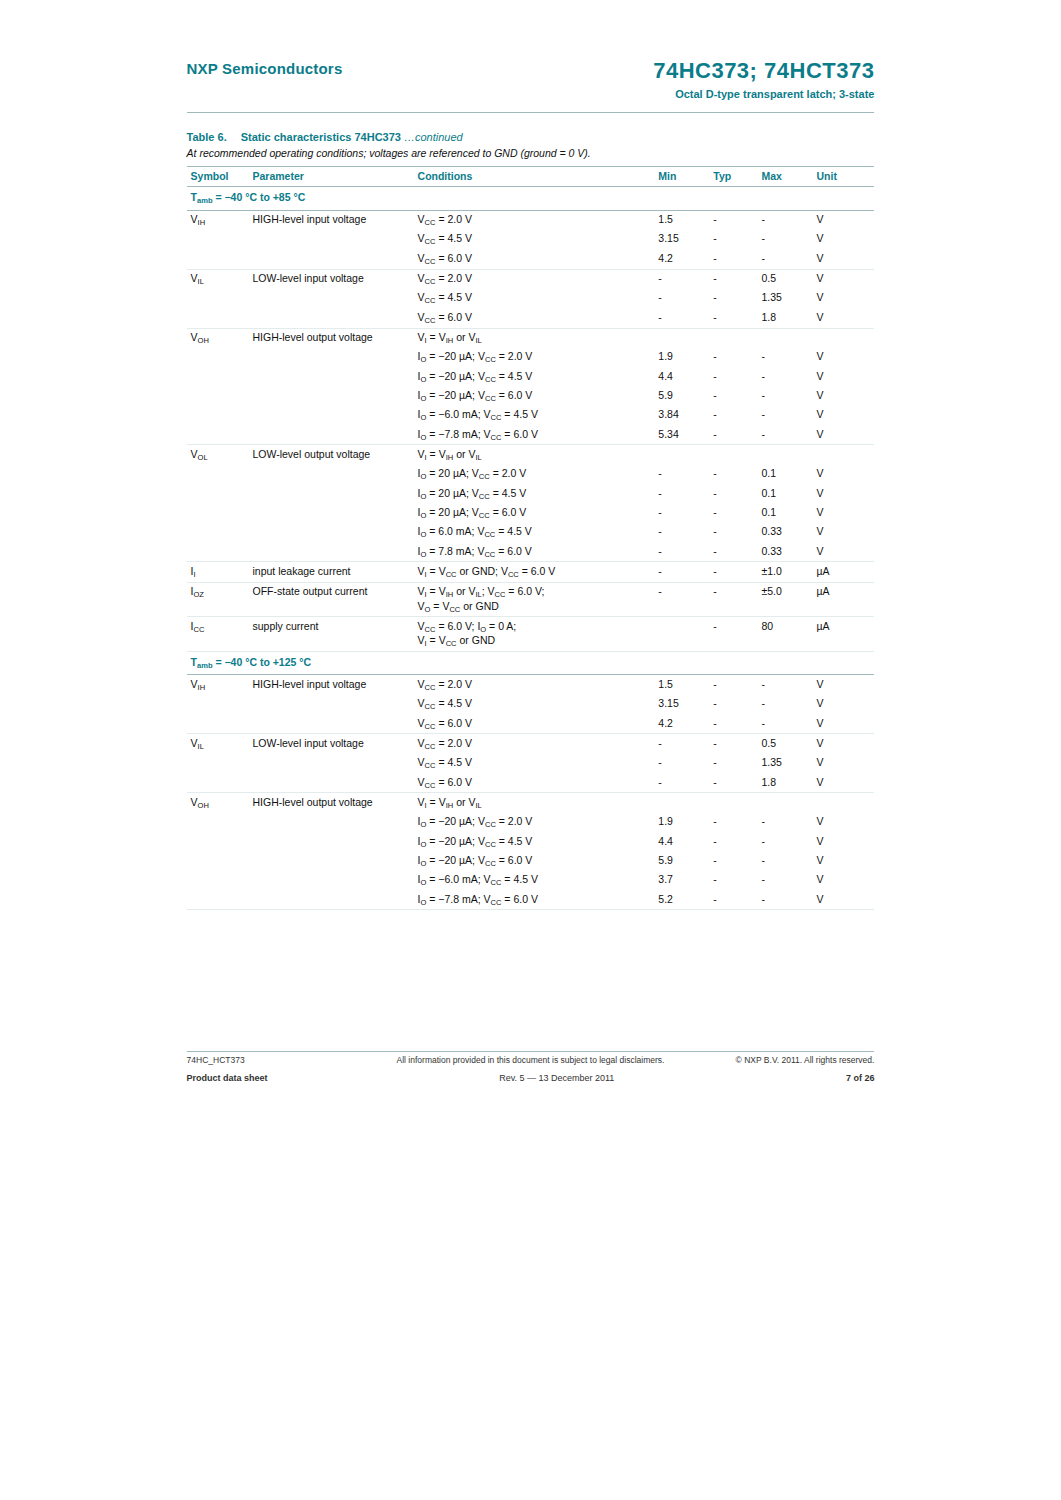NXP Semiconductors
74HC373; 74HCT373
Octal D-type transparent latch; 3-state
Table 6. Static characteristics 74HC373 …continued
At recommended operating conditions; voltages are referenced to GND (ground = 0 V).
| Symbol | Parameter | Conditions | Min | Typ | Max | Unit |
| --- | --- | --- | --- | --- | --- | --- |
| T amb = −40 °C to +85 °C |
| V IH | HIGH-level input voltage | V CC = 2.0 V | 1.5 | - | - | V |
| | | V CC = 4.5 V | 3.15 | - | - | V |
| | | V CC = 6.0 V | 4.2 | - | - | V |
| V IL | LOW-level input voltage | V CC = 2.0 V | - | - | 0.5 | V |
| | | V CC = 4.5 V | - | - | 1.35 | V |
| | | V CC = 6.0 V | - | - | 1.8 | V |
| V OH | HIGH-level output voltage | V I = V IH or V IL | | | | |
| | | I O = −20 µA; V CC = 2.0 V | 1.9 | - | - | V |
| | | I O = −20 µA; V CC = 4.5 V | 4.4 | - | - | V |
| | | I O = −20 µA; V CC = 6.0 V | 5.9 | - | - | V |
| | | I O = −6.0 mA; V CC = 4.5 V | 3.84 | - | - | V |
| | | I O = −7.8 mA; V CC = 6.0 V | 5.34 | - | - | V |
| V OL | LOW-level output voltage | V I = V IH or V IL | | | | |
| | | I O = 20 µA; V CC = 2.0 V | - | - | 0.1 | V |
| | | I O = 20 µA; V CC = 4.5 V | - | - | 0.1 | V |
| | | I O = 20 µA; V CC = 6.0 V | - | - | 0.1 | V |
| | | I O = 6.0 mA; V CC = 4.5 V | - | - | 0.33 | V |
| | | I O = 7.8 mA; V CC = 6.0 V | - | - | 0.33 | V |
| I I | input leakage current | V I = V CC or GND; V CC = 6.0 V | - | - | ±1.0 | µA |
| I OZ | OFF-state output current | V I = V IH or V IL ; V CC = 6.0 V; V O = V CC or GND | - | - | ±5.0 | µA |
| I CC | supply current | V CC = 6.0 V; I O = 0 A; V I = V CC or GND | | - | 80 | µA |
| T amb = −40 °C to +125 °C |
| V IH | HIGH-level input voltage | V CC = 2.0 V | 1.5 | - | - | V |
| | | V CC = 4.5 V | 3.15 | - | - | V |
| | | V CC = 6.0 V | 4.2 | - | - | V |
| V IL | LOW-level input voltage | V CC = 2.0 V | - | - | 0.5 | V |
| | | V CC = 4.5 V | - | - | 1.35 | V |
| | | V CC = 6.0 V | - | - | 1.8 | V |
| V OH | HIGH-level output voltage | V I = V IH or V IL | | | | |
| | | I O = −20 µA; V CC = 2.0 V | 1.9 | - | - | V |
| | | I O = −20 µA; V CC = 4.5 V | 4.4 | - | - | V |
| | | I O = −20 µA; V CC = 6.0 V | 5.9 | - | - | V |
| | | I O = −6.0 mA; V CC = 4.5 V | 3.7 | - | - | V |
| | | I O = −7.8 mA; V CC = 6.0 V | 5.2 | - | - | V |
74HC_HCT373
All information provided in this document is subject to legal disclaimers.
© NXP B.V. 2011. All rights reserved.
Product data sheet
Rev. 5 — 13 December 2011
7 of 26